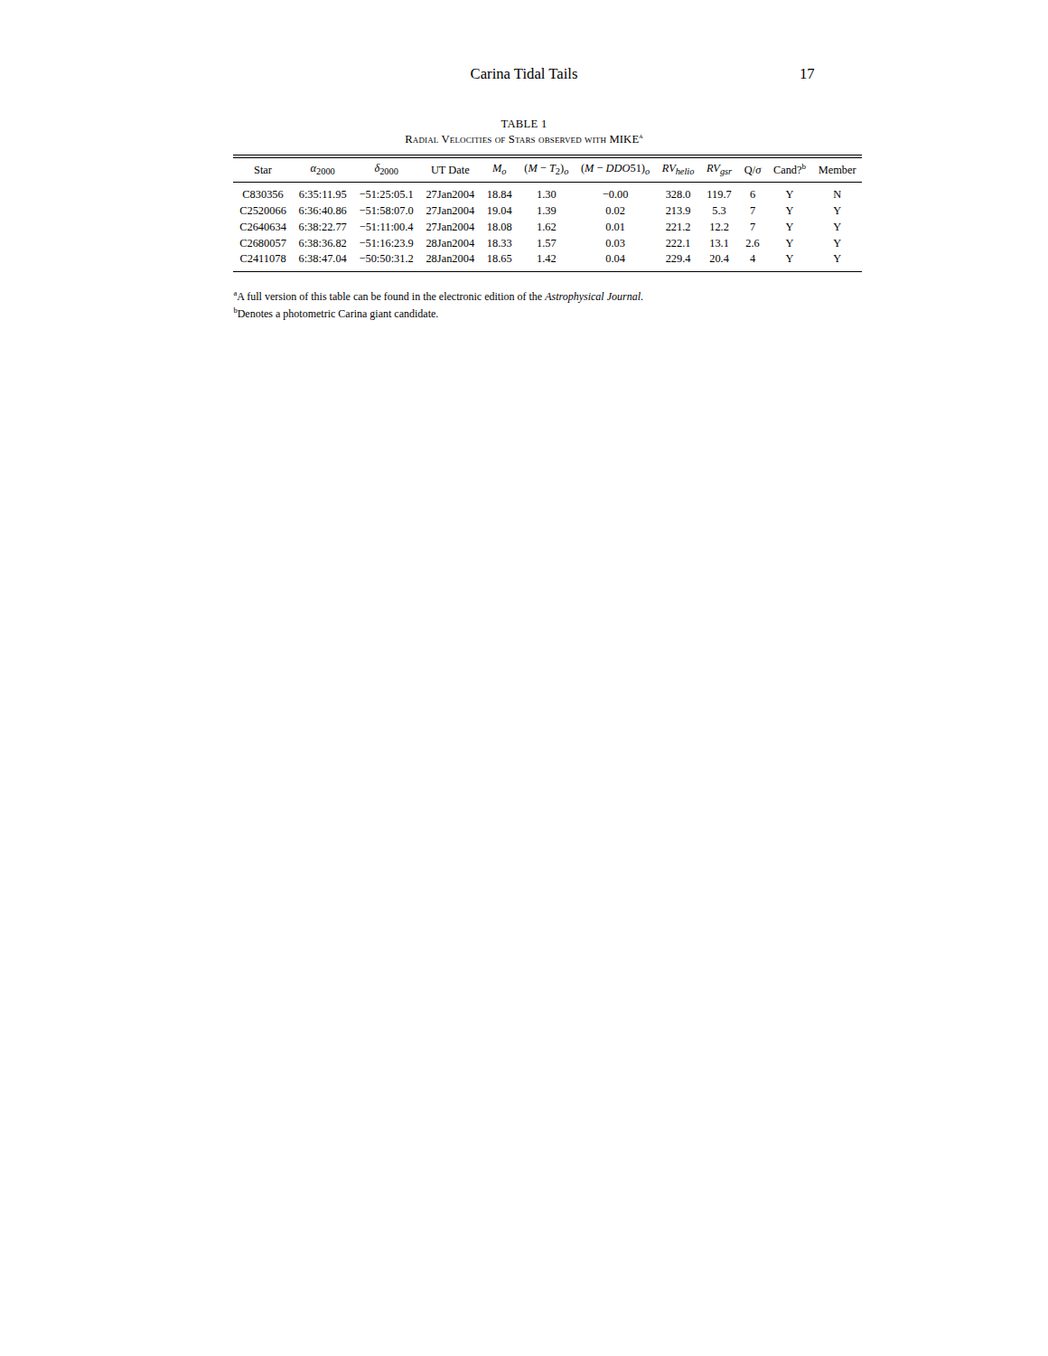Carina Tidal Tails 17
TABLE 1
Radial Velocities of Stars observed with MIKEa
| Star | α 2000 | δ 2000 | UT Date | M o | ( M − T 2 ) o | ( M − DDO 51) o | RV helio | RV gsr | Q/ σ | Cand? b | Member |
| --- | --- | --- | --- | --- | --- | --- | --- | --- | --- | --- | --- |
| C830356 | 6:35:11.95 | −51:25:05.1 | 27Jan2004 | 18.84 | 1.30 | −0.00 | 328.0 | 119.7 | 6 | Y | N |
| C2520066 | 6:36:40.86 | −51:58:07.0 | 27Jan2004 | 19.04 | 1.39 | 0.02 | 213.9 | 5.3 | 7 | Y | Y |
| C2640634 | 6:38:22.77 | −51:11:00.4 | 27Jan2004 | 18.08 | 1.62 | 0.01 | 221.2 | 12.2 | 7 | Y | Y |
| C2680057 | 6:38:36.82 | −51:16:23.9 | 28Jan2004 | 18.33 | 1.57 | 0.03 | 222.1 | 13.1 | 2.6 | Y | Y |
| C2411078 | 6:38:47.04 | −50:50:31.2 | 28Jan2004 | 18.65 | 1.42 | 0.04 | 229.4 | 20.4 | 4 | Y | Y |
aA full version of this table can be found in the electronic edition of the Astrophysical Journal.
bDenotes a photometric Carina giant candidate.